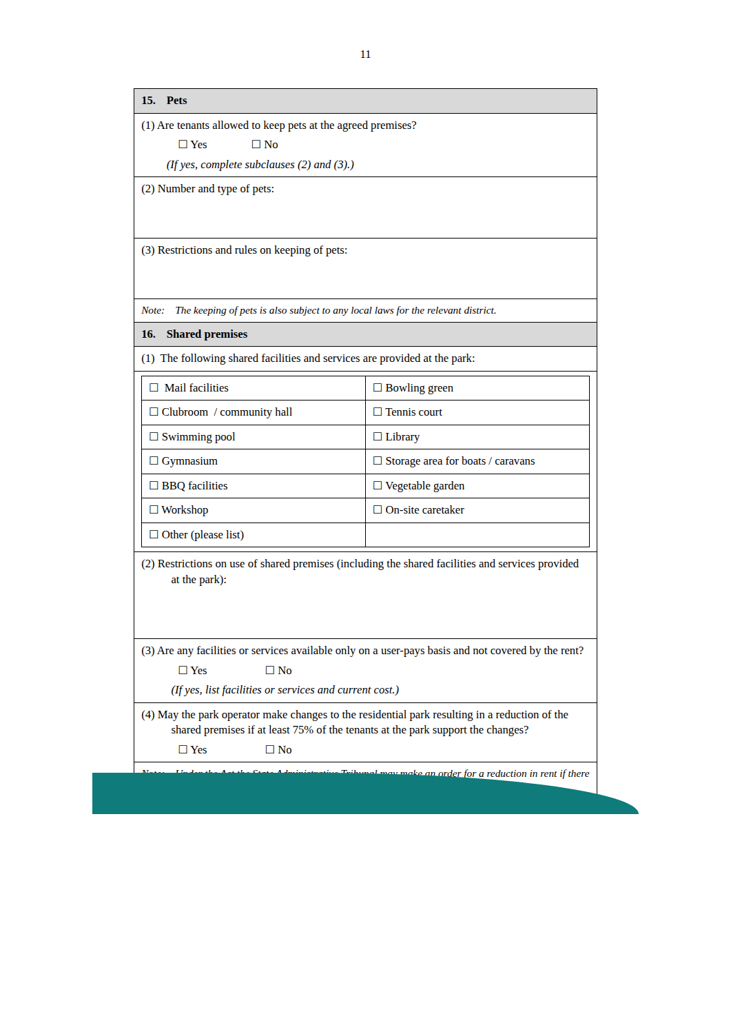11
| 15. Pets |
| (1) Are tenants allowed to keep pets at the agreed premises? ☐ Yes ☐ No (If yes, complete subclauses (2) and (3).) |
| (2) Number and type of pets: |
| (3) Restrictions and rules on keeping of pets: |
| Note: The keeping of pets is also subject to any local laws for the relevant district. |
| 16. Shared premises |
| (1) The following shared facilities and services are provided at the park: |
| / ☐ Mail facilities / ☐ Bowling green / / ☐ Clubroom / community hall / ☐ Tennis court / / ☐ Swimming pool / ☐ Library / / ☐ Gymnasium / ☐ Storage area for boats / caravans / / ☐ BBQ facilities / ☐ Vegetable garden / / ☐ Workshop / ☐ On-site caretaker / / ☐ Other (please list) / / |
| (2) Restrictions on use of shared premises (including the shared facilities and services provided at the park): |
| (3) Are any facilities or services available only on a user-pays basis and not covered by the rent? ☐ Yes ☐ No (If yes, list facilities or services and current cost.) |
| (4) May the park operator make changes to the residential park resulting in a reduction of the shared premises if at least 75% of the tenants at the park support the changes? ☐ Yes ☐ No |
| Note: Under the Act the State Administrative Tribunal may make an order for a reduction in rent if there is a significant reduction in the extent or quality of the shared premises at the park. |